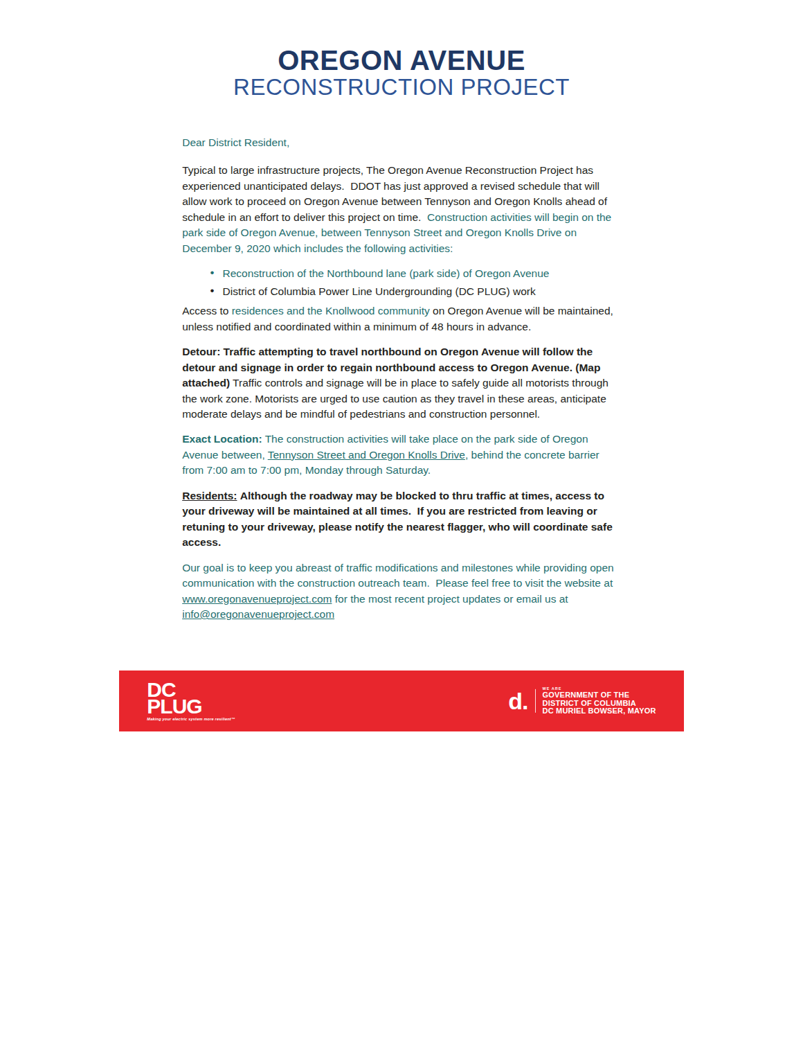Oregon Avenue
Reconstruction Project
Dear District Resident,
Typical to large infrastructure projects, The Oregon Avenue Reconstruction Project has experienced unanticipated delays. DDOT has just approved a revised schedule that will allow work to proceed on Oregon Avenue between Tennyson and Oregon Knolls ahead of schedule in an effort to deliver this project on time. Construction activities will begin on the park side of Oregon Avenue, between Tennyson Street and Oregon Knolls Drive on December 9, 2020 which includes the following activities:
Reconstruction of the Northbound lane (park side) of Oregon Avenue
District of Columbia Power Line Undergrounding (DC PLUG) work
Access to residences and the Knollwood community on Oregon Avenue will be maintained, unless notified and coordinated within a minimum of 48 hours in advance.
Detour: Traffic attempting to travel northbound on Oregon Avenue will follow the detour and signage in order to regain northbound access to Oregon Avenue. (Map attached) Traffic controls and signage will be in place to safely guide all motorists through the work zone. Motorists are urged to use caution as they travel in these areas, anticipate moderate delays and be mindful of pedestrians and construction personnel.
Exact Location: The construction activities will take place on the park side of Oregon Avenue between, Tennyson Street and Oregon Knolls Drive, behind the concrete barrier from 7:00 am to 7:00 pm, Monday through Saturday.
Residents: Although the roadway may be blocked to thru traffic at times, access to your driveway will be maintained at all times. If you are restricted from leaving or retuning to your driveway, please notify the nearest flagger, who will coordinate safe access.
Our goal is to keep you abreast of traffic modifications and milestones while providing open communication with the construction outreach team. Please feel free to visit the website at www.oregonavenueproject.com for the most recent project updates or email us at info@oregonavenueproject.com
DC PLUG Making your electric system more resilient™
d. WE ARE GOVERNMENT OF THE DISTRICT OF COLUMBIA DC MURIEL BOWSER, MAYOR